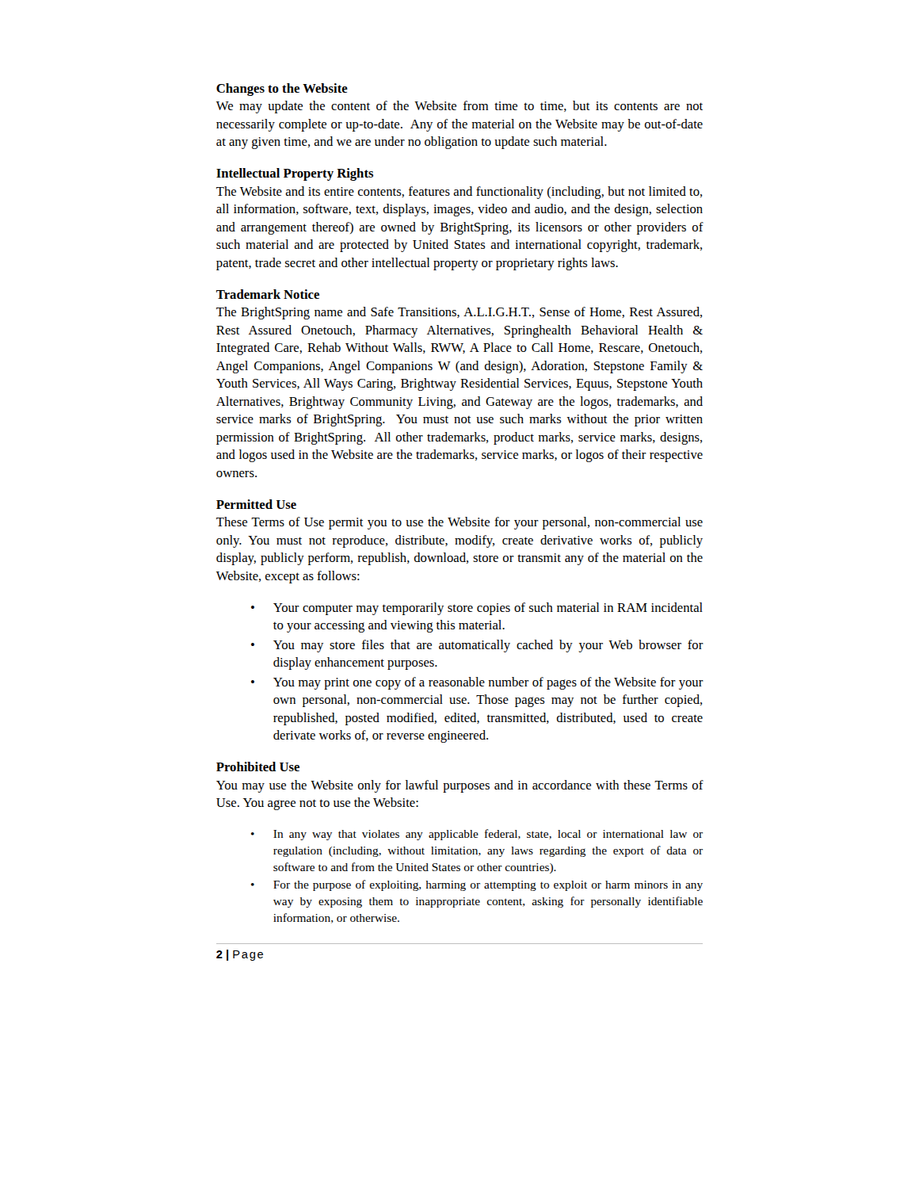Changes to the Website
We may update the content of the Website from time to time, but its contents are not necessarily complete or up-to-date. Any of the material on the Website may be out-of-date at any given time, and we are under no obligation to update such material.
Intellectual Property Rights
The Website and its entire contents, features and functionality (including, but not limited to, all information, software, text, displays, images, video and audio, and the design, selection and arrangement thereof) are owned by BrightSpring, its licensors or other providers of such material and are protected by United States and international copyright, trademark, patent, trade secret and other intellectual property or proprietary rights laws.
Trademark Notice
The BrightSpring name and Safe Transitions, A.L.I.G.H.T., Sense of Home, Rest Assured, Rest Assured Onetouch, Pharmacy Alternatives, Springhealth Behavioral Health & Integrated Care, Rehab Without Walls, RWW, A Place to Call Home, Rescare, Onetouch, Angel Companions, Angel Companions W (and design), Adoration, Stepstone Family & Youth Services, All Ways Caring, Brightway Residential Services, Equus, Stepstone Youth Alternatives, Brightway Community Living, and Gateway are the logos, trademarks, and service marks of BrightSpring. You must not use such marks without the prior written permission of BrightSpring. All other trademarks, product marks, service marks, designs, and logos used in the Website are the trademarks, service marks, or logos of their respective owners.
Permitted Use
These Terms of Use permit you to use the Website for your personal, non-commercial use only. You must not reproduce, distribute, modify, create derivative works of, publicly display, publicly perform, republish, download, store or transmit any of the material on the Website, except as follows:
Your computer may temporarily store copies of such material in RAM incidental to your accessing and viewing this material.
You may store files that are automatically cached by your Web browser for display enhancement purposes.
You may print one copy of a reasonable number of pages of the Website for your own personal, non-commercial use. Those pages may not be further copied, republished, posted modified, edited, transmitted, distributed, used to create derivate works of, or reverse engineered.
Prohibited Use
You may use the Website only for lawful purposes and in accordance with these Terms of Use. You agree not to use the Website:
In any way that violates any applicable federal, state, local or international law or regulation (including, without limitation, any laws regarding the export of data or software to and from the United States or other countries).
For the purpose of exploiting, harming or attempting to exploit or harm minors in any way by exposing them to inappropriate content, asking for personally identifiable information, or otherwise.
2 | Page